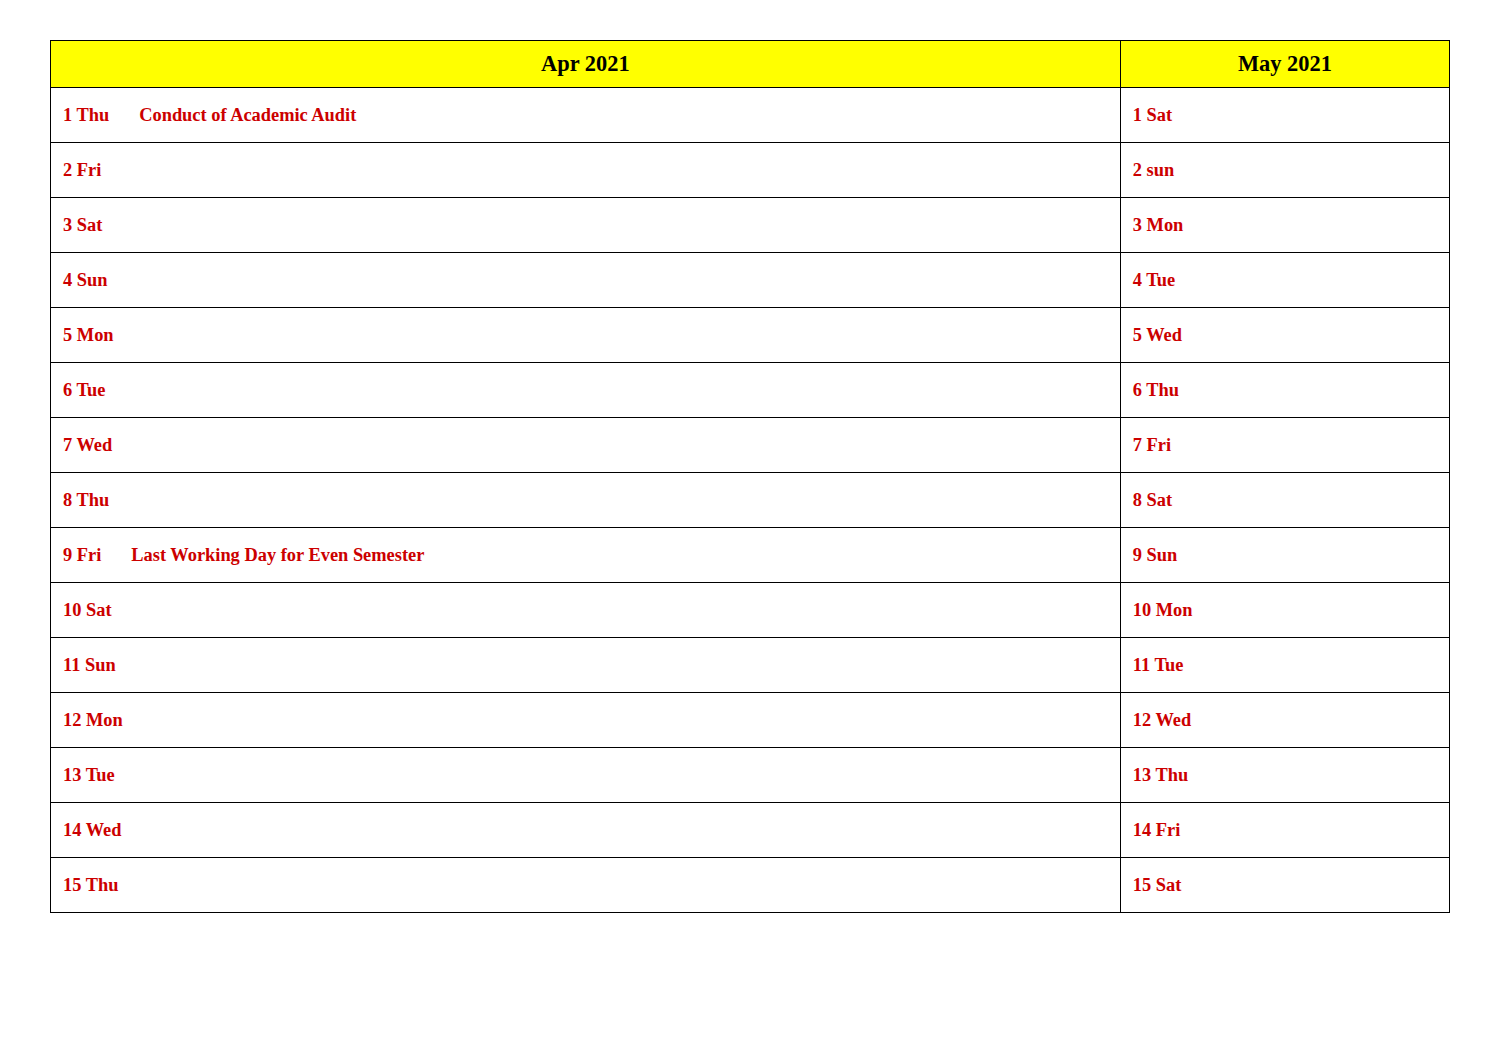| Apr 2021 | May 2021 |
| --- | --- |
| 1 Thu Conduct of Academic Audit | 1 Sat |
| 2 Fri | 2 sun |
| 3 Sat | 3 Mon |
| 4 Sun | 4 Tue |
| 5 Mon | 5 Wed |
| 6 Tue | 6 Thu |
| 7 Wed | 7 Fri |
| 8 Thu | 8 Sat |
| 9 Fri Last Working Day for Even Semester | 9 Sun |
| 10 Sat | 10 Mon |
| 11 Sun | 11 Tue |
| 12 Mon | 12 Wed |
| 13 Tue | 13 Thu |
| 14 Wed | 14 Fri |
| 15 Thu | 15 Sat |